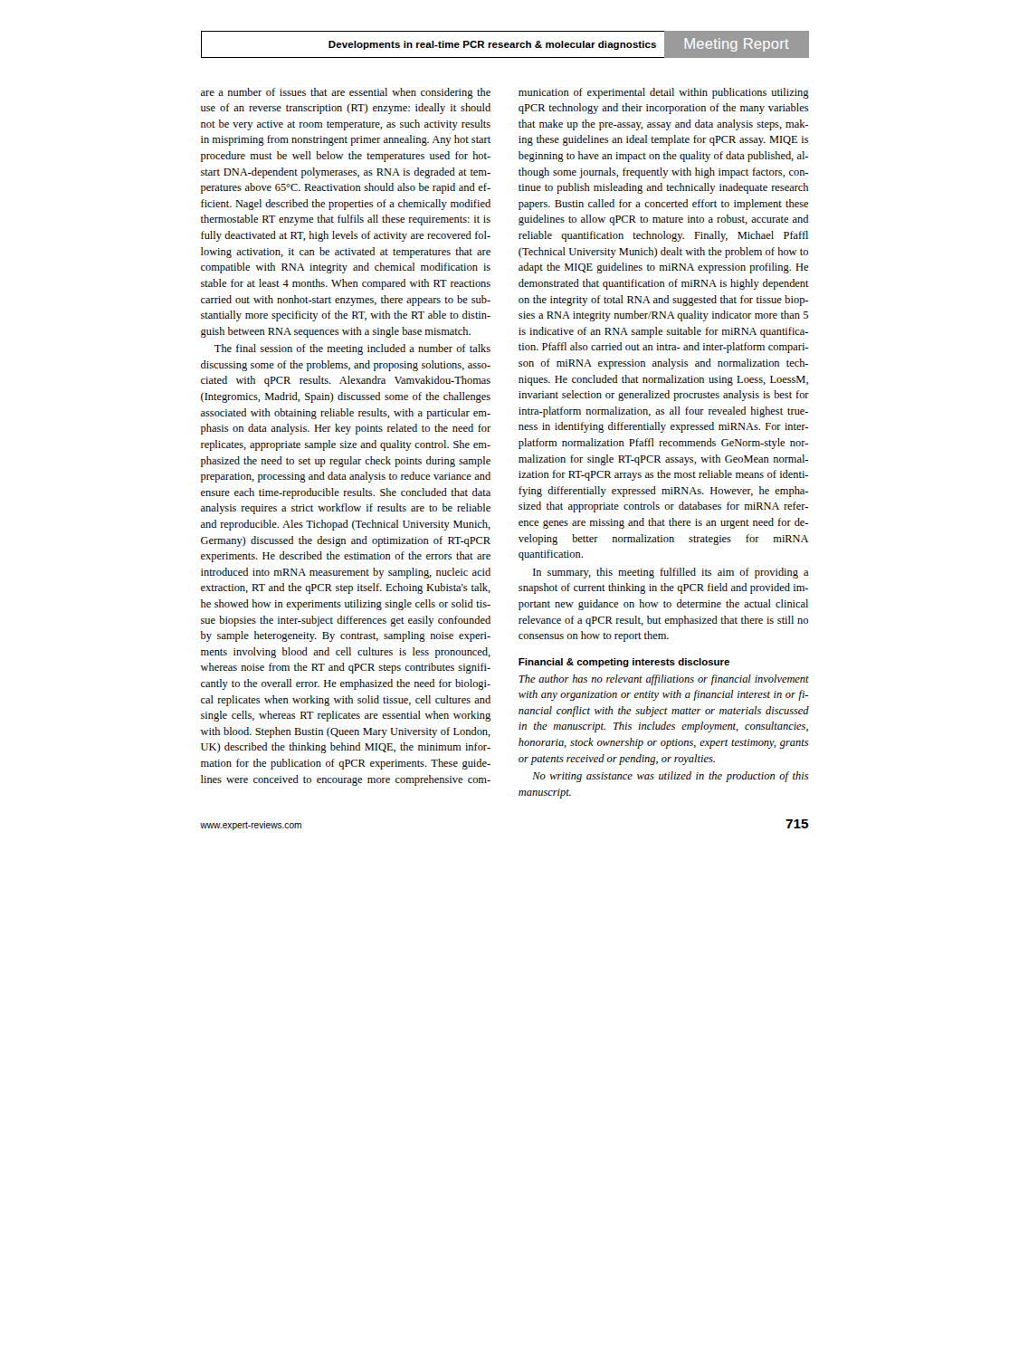Developments in real-time PCR research & molecular diagnostics
Meeting Report
are a number of issues that are essential when considering the use of an reverse transcription (RT) enzyme: ideally it should not be very active at room temperature, as such activity results in mispriming from nonstringent primer annealing. Any hot start procedure must be well below the temperatures used for hot-start DNA-dependent polymerases, as RNA is degraded at temperatures above 65°C. Reactivation should also be rapid and efficient. Nagel described the properties of a chemically modified thermostable RT enzyme that fulfils all these requirements: it is fully deactivated at RT, high levels of activity are recovered following activation, it can be activated at temperatures that are compatible with RNA integrity and chemical modification is stable for at least 4 months. When compared with RT reactions carried out with nonhot-start enzymes, there appears to be substantially more specificity of the RT, with the RT able to distinguish between RNA sequences with a single base mismatch.
The final session of the meeting included a number of talks discussing some of the problems, and proposing solutions, associated with qPCR results. Alexandra Vamvakidou-Thomas (Integromics, Madrid, Spain) discussed some of the challenges associated with obtaining reliable results, with a particular emphasis on data analysis. Her key points related to the need for replicates, appropriate sample size and quality control. She emphasized the need to set up regular check points during sample preparation, processing and data analysis to reduce variance and ensure each time-reproducible results. She concluded that data analysis requires a strict workflow if results are to be reliable and reproducible. Ales Tichopad (Technical University Munich, Germany) discussed the design and optimization of RT-qPCR experiments. He described the estimation of the errors that are introduced into mRNA measurement by sampling, nucleic acid extraction, RT and the qPCR step itself. Echoing Kubista's talk, he showed how in experiments utilizing single cells or solid tissue biopsies the inter-subject differences get easily confounded by sample heterogeneity. By contrast, sampling noise experiments involving blood and cell cultures is less pronounced, whereas noise from the RT and qPCR steps contributes significantly to the overall error. He emphasized the need for biological replicates when working with solid tissue, cell cultures and single cells, whereas RT replicates are essential when working with blood. Stephen Bustin (Queen Mary University of London, UK) described the thinking behind MIQE, the minimum information for the publication of qPCR experiments. These guidelines were conceived to encourage more comprehensive communication of experimental detail within publications utilizing qPCR technology and their incorporation of the many variables that make up the pre-assay, assay and data analysis steps, making these guidelines an ideal template for qPCR assay. MIQE is beginning to have an impact on the quality of data published, although some journals, frequently with high impact factors, continue to publish misleading and technically inadequate research papers. Bustin called for a concerted effort to implement these guidelines to allow qPCR to mature into a robust, accurate and reliable quantification technology. Finally, Michael Pfaffl (Technical University Munich) dealt with the problem of how to adapt the MIQE guidelines to miRNA expression profiling. He demonstrated that quantification of miRNA is highly dependent on the integrity of total RNA and suggested that for tissue biopsies a RNA integrity number/RNA quality indicator more than 5 is indicative of an RNA sample suitable for miRNA quantification. Pfaffl also carried out an intra- and inter-platform comparison of miRNA expression analysis and normalization techniques. He concluded that normalization using Loess, LoessM, invariant selection or generalized procrustes analysis is best for intra-platform normalization, as all four revealed highest trueness in identifying differentially expressed miRNAs. For inter-platform normalization Pfaffl recommends GeNorm-style normalization for single RT-qPCR assays, with GeoMean normalization for RT-qPCR arrays as the most reliable means of identifying differentially expressed miRNAs. However, he emphasized that appropriate controls or databases for miRNA reference genes are missing and that there is an urgent need for developing better normalization strategies for miRNA quantification.
In summary, this meeting fulfilled its aim of providing a snapshot of current thinking in the qPCR field and provided important new guidance on how to determine the actual clinical relevance of a qPCR result, but emphasized that there is still no consensus on how to report them.
Financial & competing interests disclosure
The author has no relevant affiliations or financial involvement with any organization or entity with a financial interest in or financial conflict with the subject matter or materials discussed in the manuscript. This includes employment, consultancies, honoraria, stock ownership or options, expert testimony, grants or patents received or pending, or royalties.
No writing assistance was utilized in the production of this manuscript.
www.expert-reviews.com 715